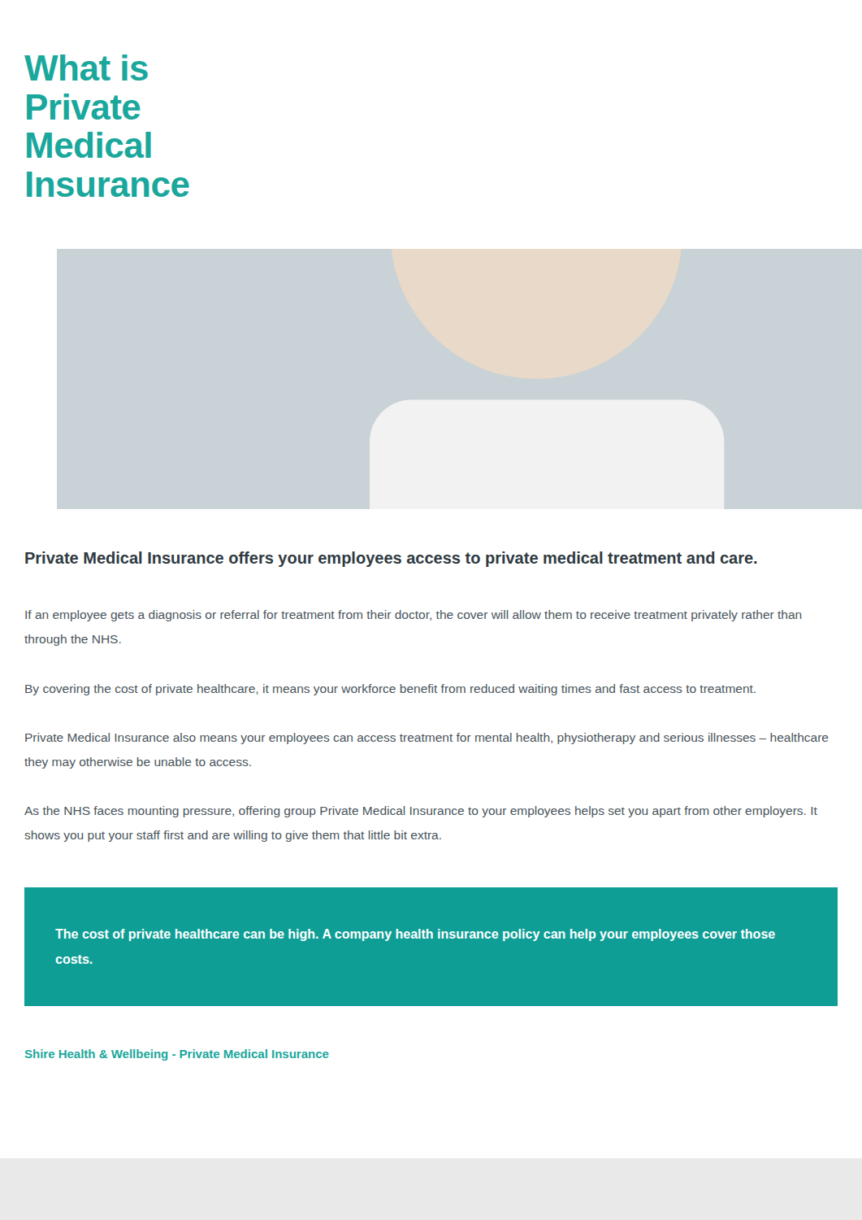What is
Private
Medical
Insurance
Private Medical Insurance offers your employees access to private medical treatment and care.
If an employee gets a diagnosis or referral for treatment from their doctor, the cover will allow them to receive treatment privately rather than through the NHS.
By covering the cost of private healthcare, it means your workforce benefit from reduced waiting times and fast access to treatment.
Private Medical Insurance also means your employees can access treatment for mental health, physiotherapy and serious illnesses – healthcare they may otherwise be unable to access.
As the NHS faces mounting pressure, offering group Private Medical Insurance to your employees helps set you apart from other employers. It shows you put your staff first and are willing to give them that little bit extra.
The cost of private healthcare can be high. A company health insurance policy can help your employees cover those costs.
Shire Health & Wellbeing - Private Medical Insurance